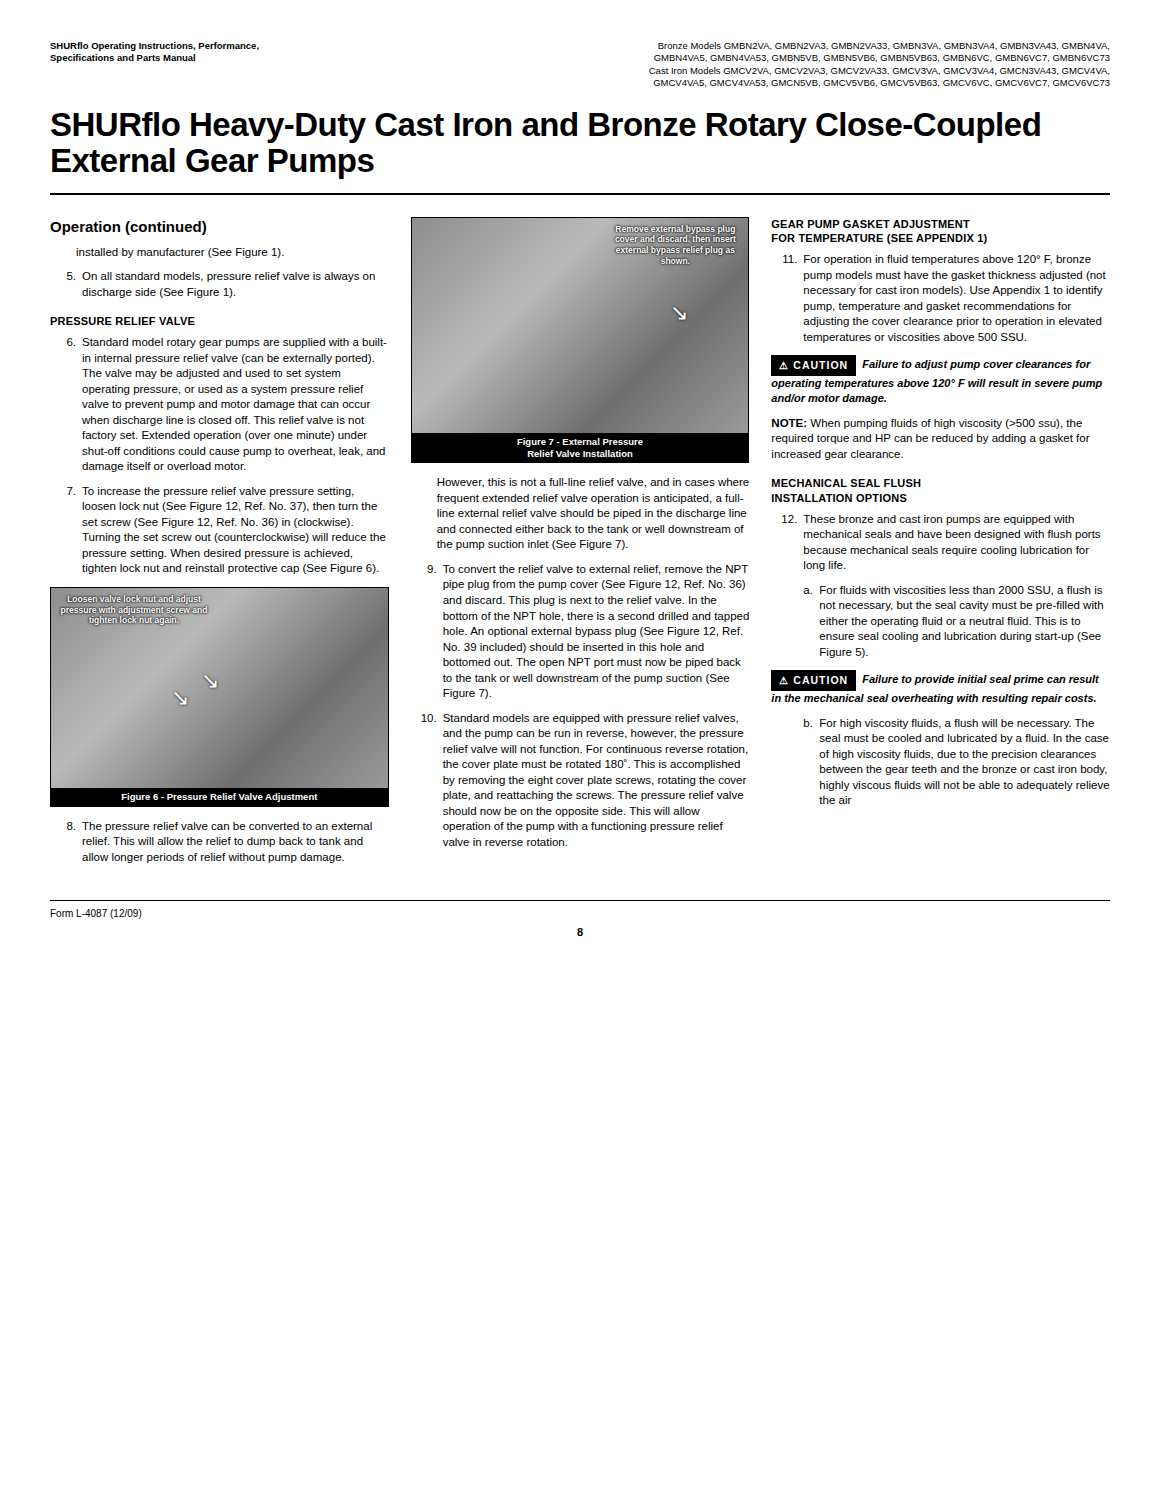SHURflo Operating Instructions, Performance,
Specifications and Parts Manual
Bronze Models GMBN2VA, GMBN2VA3, GMBN2VA33, GMBN3VA, GMBN3VA4, GMBN3VA43, GMBN4VA,
GMBN4VA5, GMBN4VA53, GMBN5VB, GMBN5VB6, GMBN5VB63, GMBN6VC, GMBN6VC7, GMBN6VC73
Cast Iron Models GMCV2VA, GMCV2VA3, GMCV2VA33, GMCV3VA, GMCV3VA4, GMCN3VA43, GMCV4VA,
GMCV4VA5, GMCV4VA53, GMCN5VB, GMCV5VB6, GMCV5VB63, GMCV6VC, GMCV6VC7, GMCV6VC73
SHURflo Heavy-Duty Cast Iron and Bronze Rotary Close-Coupled External Gear Pumps
Operation (continued)
installed by manufacturer (See Figure 1).
5. On all standard models, pressure relief valve is always on discharge side (See Figure 1).
Pressure Relief Valve
6. Standard model rotary gear pumps are supplied with a built-in internal pressure relief valve (can be externally ported). The valve may be adjusted and used to set system operating pressure, or used as a system pressure relief valve to prevent pump and motor damage that can occur when discharge line is closed off. This relief valve is not factory set. Extended operation (over one minute) under shut-off conditions could cause pump to overheat, leak, and damage itself or overload motor.
7. To increase the pressure relief valve pressure setting, loosen lock nut (See Figure 12, Ref. No. 37), then turn the set screw (See Figure 12, Ref. No. 36) in (clockwise). Turning the set screw out (counterclockwise) will reduce the pressure setting. When desired pressure is achieved, tighten lock nut and reinstall protective cap (See Figure 6).
Loosen valve lock nut and adjust pressure with adjustment screw and tighten lock nut again.
↘ ↘
Figure 6 - Pressure Relief Valve Adjustment
8. The pressure relief valve can be converted to an external relief. This will allow the relief to dump back to tank and allow longer periods of relief without pump damage.
Remove external bypass plug cover and discard. then insert external bypass relief plug as shown.
↘
Figure 7 - External Pressure
Relief Valve Installation
However, this is not a full-line relief valve, and in cases where frequent extended relief valve operation is anticipated, a full-line external relief valve should be piped in the discharge line and connected either back to the tank or well downstream of the pump suction inlet (See Figure 7).
9. To convert the relief valve to external relief, remove the NPT pipe plug from the pump cover (See Figure 12, Ref. No. 36) and discard. This plug is next to the relief valve. In the bottom of the NPT hole, there is a second drilled and tapped hole. An optional external bypass plug (See Figure 12, Ref. No. 39 included) should be inserted in this hole and bottomed out. The open NPT port must now be piped back to the tank or well downstream of the pump suction (See Figure 7).
10. Standard models are equipped with pressure relief valves, and the pump can be run in reverse, however, the pressure relief valve will not function. For continuous reverse rotation, the cover plate must be rotated 180˚. This is accomplished by removing the eight cover plate screws, rotating the cover plate, and reattaching the screws. The pressure relief valve should now be on the opposite side. This will allow operation of the pump with a functioning pressure relief valve in reverse rotation.
Gear Pump Gasket Adjustment
for Temperature (See Appendix 1)
11. For operation in fluid temperatures above 120° F, bronze pump models must have the gasket thickness adjusted (not necessary for cast iron models). Use Appendix 1 to identify pump, temperature and gasket recommendations for adjusting the cover clearance prior to operation in elevated temperatures or viscosities above 500 SSU.
CAUTION Failure to adjust pump cover clearances for operating temperatures above 120° F will result in severe pump and/or motor damage.
NOTE: When pumping fluids of high viscosity (>500 ssu), the required torque and HP can be reduced by adding a gasket for increased gear clearance.
Mechanical Seal Flush
Installation Options
12. These bronze and cast iron pumps are equipped with mechanical seals and have been designed with flush ports because mechanical seals require cooling lubrication for long life.
a. For fluids with viscosities less than 2000 SSU, a flush is not necessary, but the seal cavity must be pre-filled with either the operating fluid or a neutral fluid. This is to ensure seal cooling and lubrication during start-up (See Figure 5).
CAUTION Failure to provide initial seal prime can result in the mechanical seal overheating with resulting repair costs.
b. For high viscosity fluids, a flush will be necessary. The seal must be cooled and lubricated by a fluid. In the case of high viscosity fluids, due to the precision clearances between the gear teeth and the bronze or cast iron body, highly viscous fluids will not be able to adequately relieve the air
Form L-4087 (12/09)
8